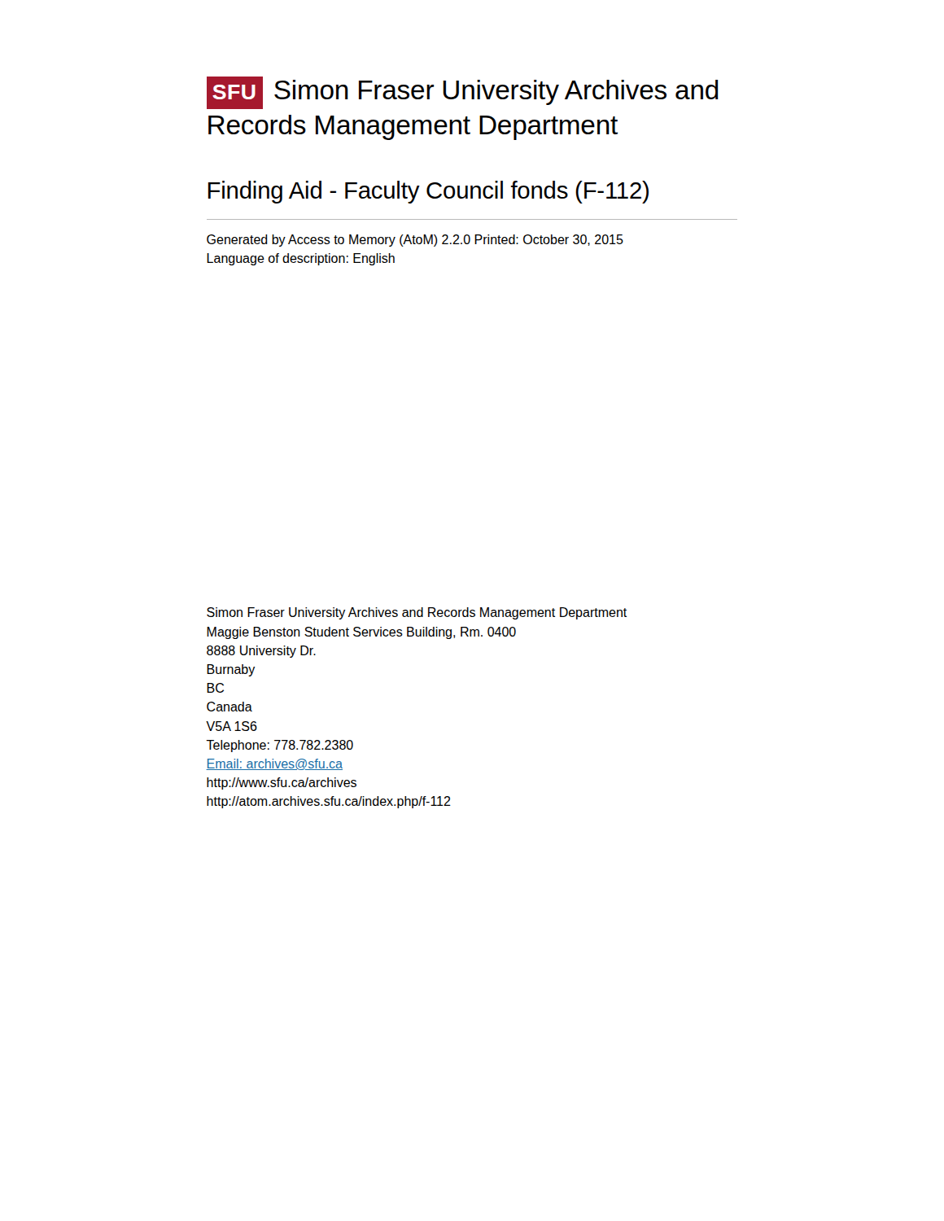SFU Simon Fraser University Archives and Records Management Department
Finding Aid - Faculty Council fonds (F-112)
Generated by Access to Memory (AtoM) 2.2.0 Printed: October 30, 2015
Language of description: English
Simon Fraser University Archives and Records Management Department
Maggie Benston Student Services Building, Rm. 0400
8888 University Dr.
Burnaby
BC
Canada
V5A 1S6
Telephone: 778.782.2380
Email: archives@sfu.ca
http://www.sfu.ca/archives
http://atom.archives.sfu.ca/index.php/f-112